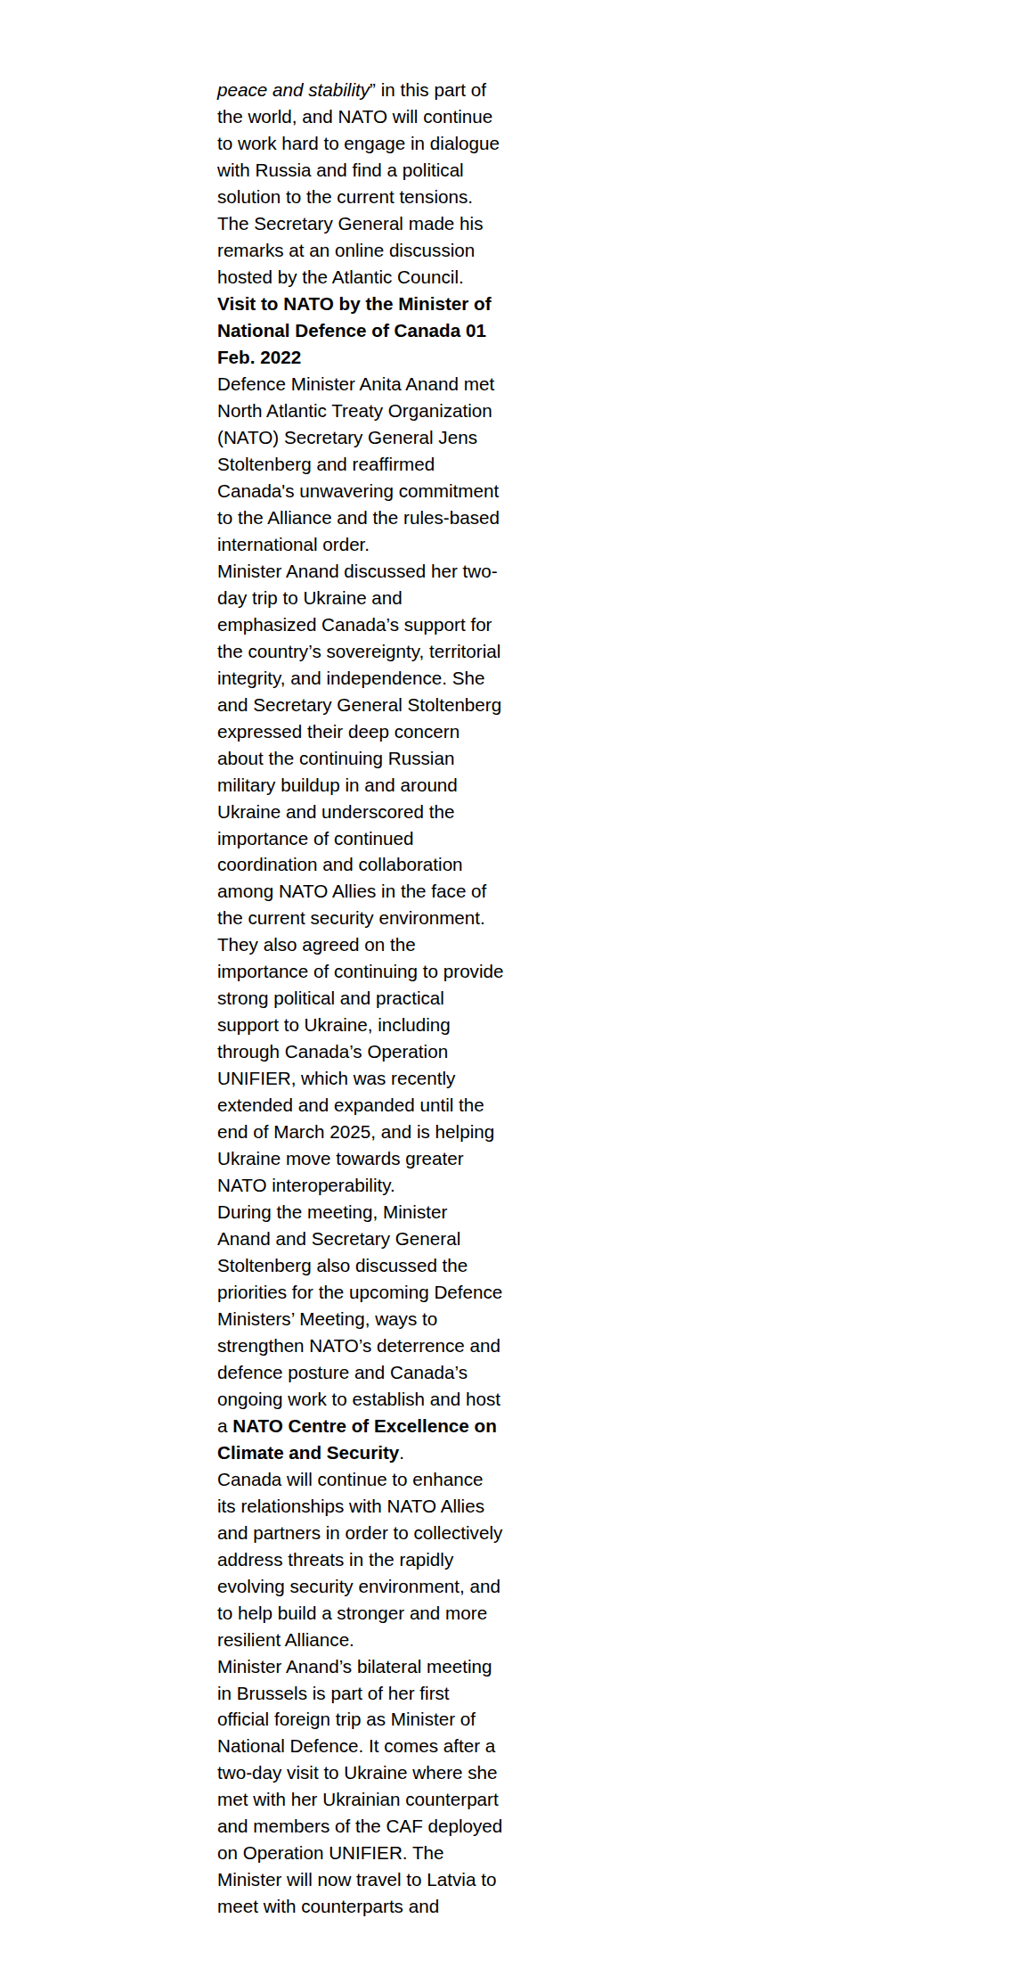peace and stability” in this part of the world, and NATO will continue to work hard to engage in dialogue with Russia and find a political solution to the current tensions.
The Secretary General made his remarks at an online discussion hosted by the Atlantic Council.
Visit to NATO by the Minister of National Defence of Canada 01 Feb. 2022
Defence Minister Anita Anand met North Atlantic Treaty Organization (NATO) Secretary General Jens Stoltenberg and reaffirmed Canada's unwavering commitment to the Alliance and the rules-based international order.
Minister Anand discussed her two-day trip to Ukraine and emphasized Canada’s support for the country’s sovereignty, territorial integrity, and independence. She and Secretary General Stoltenberg expressed their deep concern about the continuing Russian military buildup in and around Ukraine and underscored the importance of continued coordination and collaboration among NATO Allies in the face of the current security environment. They also agreed on the importance of continuing to provide strong political and practical support to Ukraine, including through Canada’s Operation UNIFIER, which was recently extended and expanded until the end of March 2025, and is helping Ukraine move towards greater NATO interoperability.
During the meeting, Minister Anand and Secretary General Stoltenberg also discussed the priorities for the upcoming Defence Ministers’ Meeting, ways to strengthen NATO’s deterrence and defence posture and Canada’s ongoing work to establish and host a NATO Centre of Excellence on Climate and Security.
Canada will continue to enhance its relationships with NATO Allies and partners in order to collectively address threats in the rapidly evolving security environment, and to help build a stronger and more resilient Alliance.
Minister Anand’s bilateral meeting in Brussels is part of her first official foreign trip as Minister of National Defence. It comes after a two-day visit to Ukraine where she met with her Ukrainian counterpart and members of the CAF deployed on Operation UNIFIER. The Minister will now travel to Latvia to meet with counterparts and